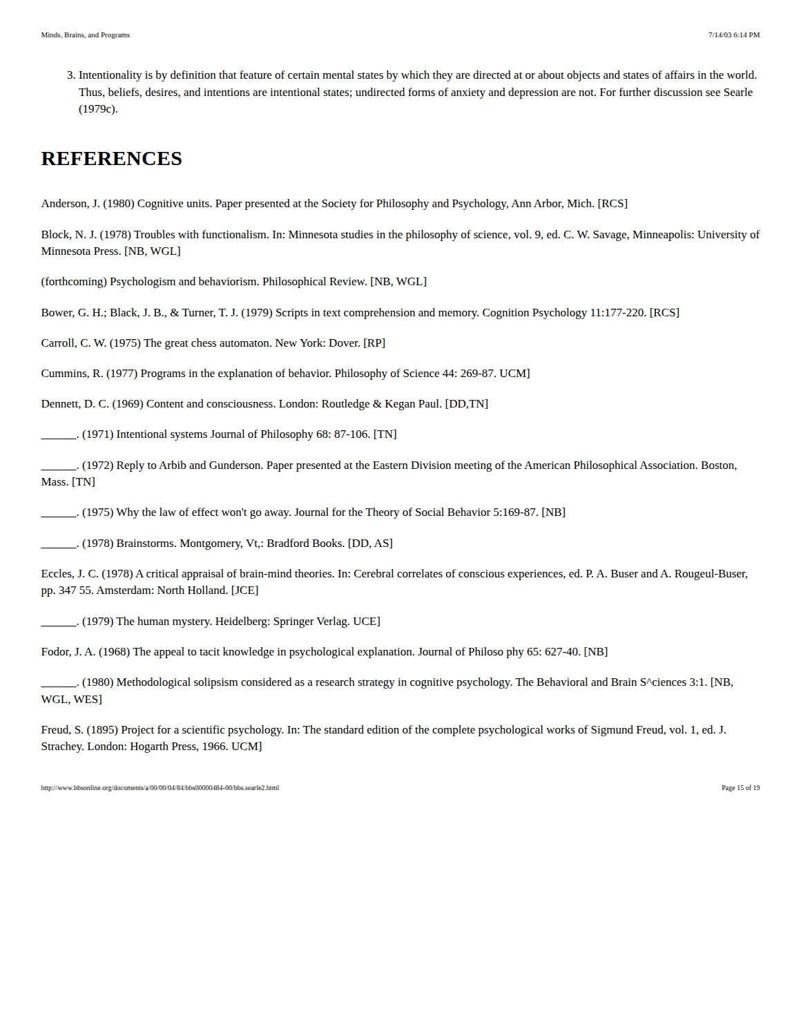Minds, Brains, and Programs 7/14/03 6:14 PM
Intentionality is by definition that feature of certain mental states by which they are directed at or about objects and states of affairs in the world. Thus, beliefs, desires, and intentions are intentional states; undirected forms of anxiety and depression are not. For further discussion see Searle (1979c).
REFERENCES
Anderson, J. (1980) Cognitive units. Paper presented at the Society for Philosophy and Psychology, Ann Arbor, Mich. [RCS]
Block, N. J. (1978) Troubles with functionalism. In: Minnesota studies in the philosophy of science, vol. 9, ed. C. W. Savage, Minneapolis: University of Minnesota Press. [NB, WGL]
(forthcoming) Psychologism and behaviorism. Philosophical Review. [NB, WGL]
Bower, G. H.; Black, J. B., & Turner, T. J. (1979) Scripts in text comprehension and memory. Cognition Psychology 11:177-220. [RCS]
Carroll, C. W. (1975) The great chess automaton. New York: Dover. [RP]
Cummins, R. (1977) Programs in the explanation of behavior. Philosophy of Science 44: 269-87. UCM]
Dennett, D. C. (1969) Content and consciousness. London: Routledge & Kegan Paul. [DD,TN]
______. (1971) Intentional systems Journal of Philosophy 68: 87-106. [TN]
______. (1972) Reply to Arbib and Gunderson. Paper presented at the Eastern Division meeting of the American Philosophical Association. Boston, Mass. [TN]
______. (1975) Why the law of effect won't go away. Journal for the Theory of Social Behavior 5:169-87. [NB]
______. (1978) Brainstorms. Montgomery, Vt,: Bradford Books. [DD, AS]
Eccles, J. C. (1978) A critical appraisal of brain-mind theories. In: Cerebral correlates of conscious experiences, ed. P. A. Buser and A. Rougeul-Buser, pp. 347 55. Amsterdam: North Holland. [JCE]
______. (1979) The human mystery. Heidelberg: Springer Verlag. UCE]
Fodor, J. A. (1968) The appeal to tacit knowledge in psychological explanation. Journal of Philoso phy 65: 627-40. [NB]
______. (1980) Methodological solipsism considered as a research strategy in cognitive psychology. The Behavioral and Brain S^ciences 3:1. [NB, WGL, WES]
Freud, S. (1895) Project for a scientific psychology. In: The standard edition of the complete psychological works of Sigmund Freud, vol. 1, ed. J. Strachey. London: Hogarth Press, 1966. UCM]
http://www.bbsonline.org/documents/a/00/00/04/84/bbs00000484-00/bbs.searle2.html Page 15 of 19